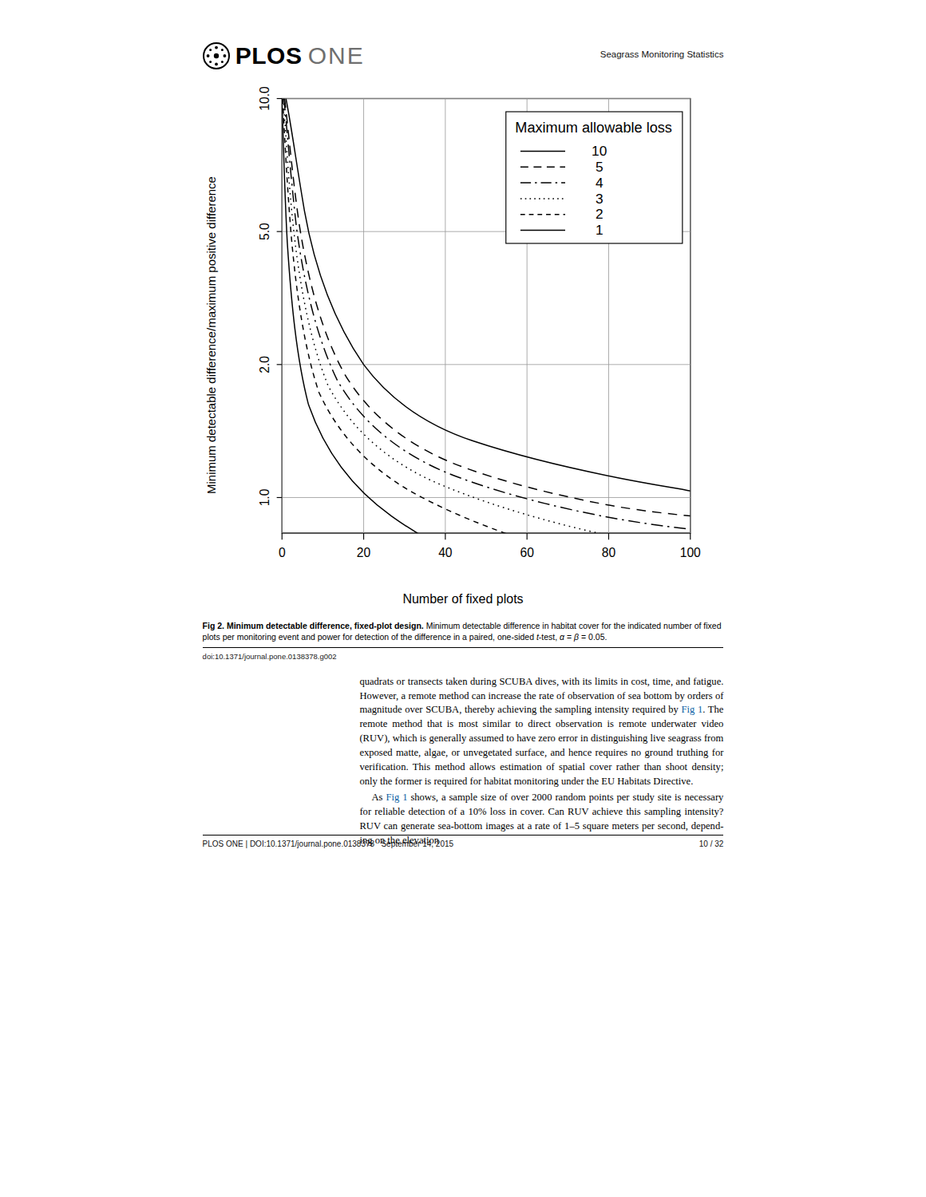PLOS ONE
Seagrass Monitoring Statistics
Minimum detectable difference/maximum positive difference
10.0 5.0 2.0 1.0 0 20 40 60 80 100 Maximum allowable loss 10 5 4 3 2 1
Number of fixed plots
Fig 2. Minimum detectable difference, fixed-plot design. Minimum detectable difference in habitat cover for the indicated number of fixed plots per monitoring event and power for detection of the difference in a paired, one-sided t-test, α = β = 0.05.
doi:10.1371/journal.pone.0138378.g002
quadrats or transects taken during SCUBA dives, with its limits in cost, time, and fatigue. However, a remote method can increase the rate of observation of sea bottom by orders of magnitude over SCUBA, thereby achieving the sampling intensity required by Fig 1. The remote method that is most similar to direct observation is remote underwater video (RUV), which is generally assumed to have zero error in distinguishing live seagrass from exposed matte, algae, or unvegetated surface, and hence requires no ground truthing for verification. This method allows estimation of spatial cover rather than shoot density; only the former is required for habitat monitoring under the EU Habitats Directive.
As Fig 1 shows, a sample size of over 2000 random points per study site is necessary for reliable detection of a 10% loss in cover. Can RUV achieve this sampling intensity? RUV can generate sea-bottom images at a rate of 1–5 square meters per second, depending on the elevation
PLOS ONE | DOI:10.1371/journal.pone.0138378 September 14, 2015
10 / 32